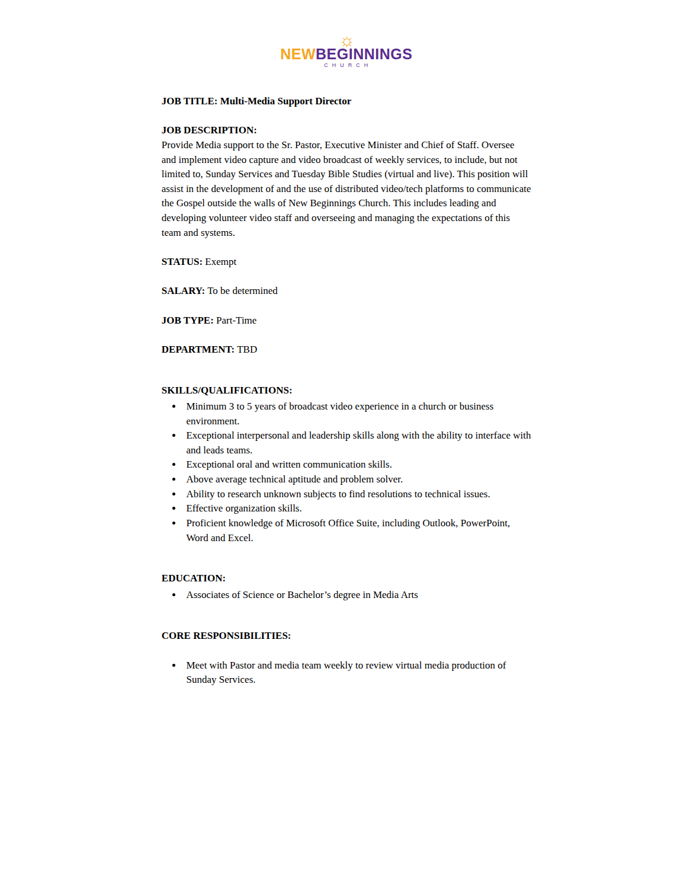☼ NEW BEGINNINGS CHURCH
JOB TITLE: Multi-Media Support Director
JOB DESCRIPTION:
Provide Media support to the Sr. Pastor, Executive Minister and Chief of Staff. Oversee and implement video capture and video broadcast of weekly services, to include, but not limited to, Sunday Services and Tuesday Bible Studies (virtual and live). This position will assist in the development of and the use of distributed video/tech platforms to communicate the Gospel outside the walls of New Beginnings Church. This includes leading and developing volunteer video staff and overseeing and managing the expectations of this team and systems.
STATUS: Exempt
SALARY: To be determined
JOB TYPE: Part-Time
DEPARTMENT: TBD
SKILLS/QUALIFICATIONS:
Minimum 3 to 5 years of broadcast video experience in a church or business environment.
Exceptional interpersonal and leadership skills along with the ability to interface with and leads teams.
Exceptional oral and written communication skills.
Above average technical aptitude and problem solver.
Ability to research unknown subjects to find resolutions to technical issues.
Effective organization skills.
Proficient knowledge of Microsoft Office Suite, including Outlook, PowerPoint, Word and Excel.
EDUCATION:
Associates of Science or Bachelor’s degree in Media Arts
CORE RESPONSIBILITIES:
Meet with Pastor and media team weekly to review virtual media production of Sunday Services.